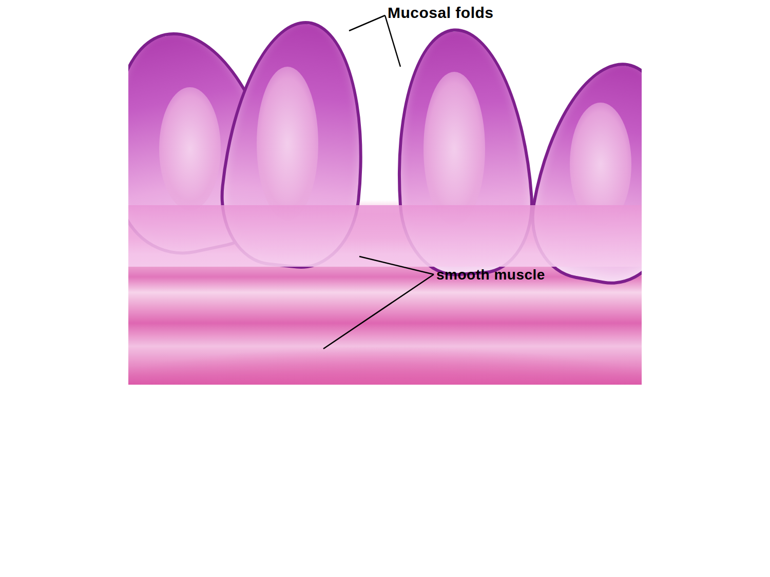Mucosal folds smooth muscle
Histological micrograph of a hollow organ wall stained with hematoxylin and eosin. Labels identify the mucosal folds projecting into the lumen at the top of the image and the smooth muscle layers in the wall below.